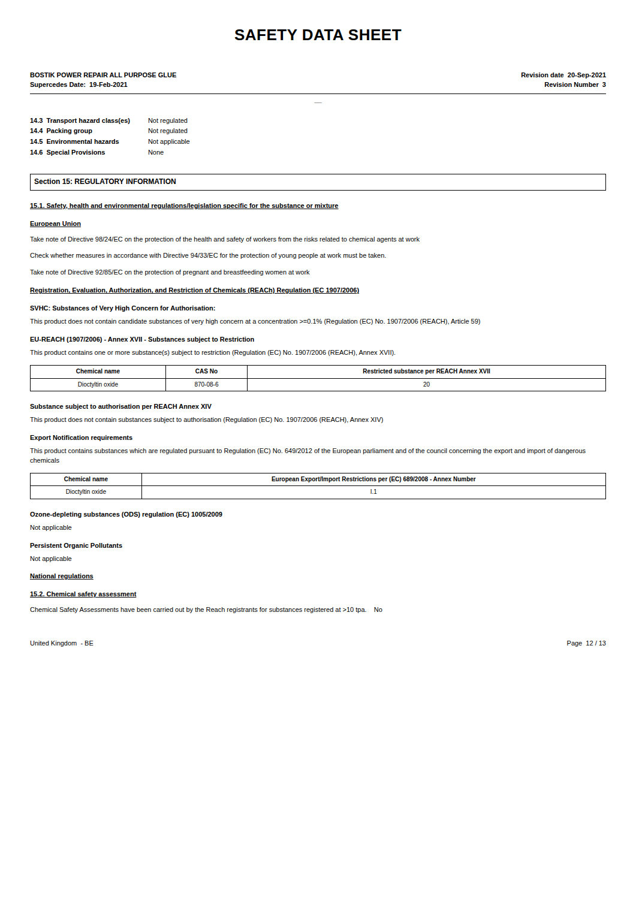SAFETY DATA SHEET
BOSTIK POWER REPAIR ALL PURPOSE GLUE Revision date 20-Sep-2021
Supercedes Date: 19-Feb-2021 Revision Number 3
__
| 14.3 Transport hazard class(es) | Not regulated |
| 14.4 Packing group | Not regulated |
| 14.5 Environmental hazards | Not applicable |
| 14.6 Special Provisions | None |
Section 15: REGULATORY INFORMATION
15.1. Safety, health and environmental regulations/legislation specific for the substance or mixture
European Union
Take note of Directive 98/24/EC on the protection of the health and safety of workers from the risks related to chemical agents at work
Check whether measures in accordance with Directive 94/33/EC for the protection of young people at work must be taken.
Take note of Directive 92/85/EC on the protection of pregnant and breastfeeding women at work
Registration, Evaluation, Authorization, and Restriction of Chemicals (REACh) Regulation (EC 1907/2006)
SVHC: Substances of Very High Concern for Authorisation:
This product does not contain candidate substances of very high concern at a concentration >=0.1% (Regulation (EC) No. 1907/2006 (REACH), Article 59)
EU-REACH (1907/2006) - Annex XVII - Substances subject to Restriction
This product contains one or more substance(s) subject to restriction (Regulation (EC) No. 1907/2006 (REACH), Annex XVII).
| Chemical name | CAS No | Restricted substance per REACH Annex XVII |
| --- | --- | --- |
| Dioctyltin oxide | 870-08-6 | 20 |
Substance subject to authorisation per REACH Annex XIV
This product does not contain substances subject to authorisation (Regulation (EC) No. 1907/2006 (REACH), Annex XIV)
Export Notification requirements
This product contains substances which are regulated pursuant to Regulation (EC) No. 649/2012 of the European parliament and of the council concerning the export and import of dangerous chemicals
| Chemical name | European Export/Import Restrictions per (EC) 689/2008 - Annex Number |
| --- | --- |
| Dioctyltin oxide | I.1 |
Ozone-depleting substances (ODS) regulation (EC) 1005/2009
Not applicable
Persistent Organic Pollutants
Not applicable
National regulations
15.2. Chemical safety assessment
Chemical Safety Assessments have been carried out by the Reach registrants for substances registered at >10 tpa. No
United Kingdom - BE Page 12 / 13